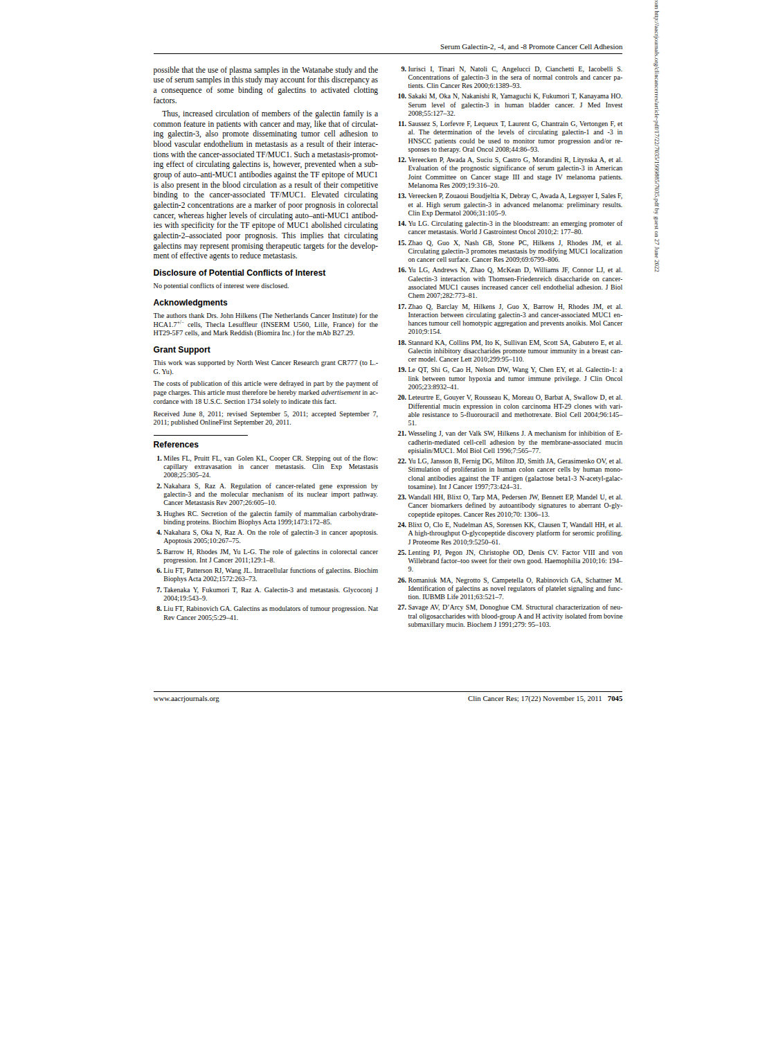Serum Galectin-2, -4, and -8 Promote Cancer Cell Adhesion
possible that the use of plasma samples in the Watanabe study and the use of serum samples in this study may account for this discrepancy as a consequence of some binding of galectins to activated clotting factors.
Thus, increased circulation of members of the galectin family is a common feature in patients with cancer and may, like that of circulating galectin-3, also promote disseminating tumor cell adhesion to blood vascular endothelium in metastasis as a result of their interactions with the cancer-associated TF/MUC1. Such a metastasis-promoting effect of circulating galectins is, however, prevented when a subgroup of auto–anti-MUC1 antibodies against the TF epitope of MUC1 is also present in the blood circulation as a result of their competitive binding to the cancer-associated TF/MUC1. Elevated circulating galectin-2 concentrations are a marker of poor prognosis in colorectal cancer, whereas higher levels of circulating auto–anti-MUC1 antibodies with specificity for the TF epitope of MUC1 abolished circulating galectin-2–associated poor prognosis. This implies that circulating galectins may represent promising therapeutic targets for the development of effective agents to reduce metastasis.
Disclosure of Potential Conflicts of Interest
No potential conflicts of interest were disclosed.
Acknowledgments
The authors thank Drs. John Hilkens (The Netherlands Cancer Institute) for the HCA1.7+/− cells, Thecla Lesuffleur (INSERM U560, Lille, France) for the HT29-5F7 cells, and Mark Reddish (Biomira Inc.) for the mAb B27.29.
Grant Support
This work was supported by North West Cancer Research grant CR777 (to L.-G. Yu).
The costs of publication of this article were defrayed in part by the payment of page charges. This article must therefore be hereby marked advertisement in accordance with 18 U.S.C. Section 1734 solely to indicate this fact.
Received June 8, 2011; revised September 5, 2011; accepted September 7, 2011; published OnlineFirst September 20, 2011.
References
Miles FL, Pruitt FL, van Golen KL, Cooper CR. Stepping out of the flow: capillary extravasation in cancer metastasis. Clin Exp Metastasis 2008;25:305–24.
Nakahara S, Raz A. Regulation of cancer-related gene expression by galectin-3 and the molecular mechanism of its nuclear import pathway. Cancer Metastasis Rev 2007;26:605–10.
Hughes RC. Secretion of the galectin family of mammalian carbohydrate-binding proteins. Biochim Biophys Acta 1999;1473:172–85.
Nakahara S, Oka N, Raz A. On the role of galectin-3 in cancer apoptosis. Apoptosis 2005;10:267–75.
Barrow H, Rhodes JM, Yu L-G. The role of galectins in colorectal cancer progression. Int J Cancer 2011;129:1–8.
Liu FT, Patterson RJ, Wang JL. Intracellular functions of galectins. Biochim Biophys Acta 2002;1572:263–73.
Takenaka Y, Fukumori T, Raz A. Galectin-3 and metastasis. Glycoconj J 2004;19:543–9.
Liu FT, Rabinovich GA. Galectins as modulators of tumour progression. Nat Rev Cancer 2005;5:29–41.
Iurisci I, Tinari N, Natoli C, Angelucci D, Cianchetti E, Iacobelli S. Concentrations of galectin-3 in the sera of normal controls and cancer patients. Clin Cancer Res 2000;6:1389–93.
Sakaki M, Oka N, Nakanishi R, Yamaguchi K, Fukumori T, Kanayama HO. Serum level of galectin-3 in human bladder cancer. J Med Invest 2008;55:127–32.
Saussez S, Lorfevre F, Lequeux T, Laurent G, Chantrain G, Vertongen F, et al. The determination of the levels of circulating galectin-1 and -3 in HNSCC patients could be used to monitor tumor progression and/or responses to therapy. Oral Oncol 2008;44:86–93.
Vereecken P, Awada A, Suciu S, Castro G, Morandini R, Litynska A, et al. Evaluation of the prognostic significance of serum galectin-3 in American Joint Committee on Cancer stage III and stage IV melanoma patients. Melanoma Res 2009;19:316–20.
Vereecken P, Zouaoui Boudjeltia K, Debray C, Awada A, Legssyer I, Sales F, et al. High serum galectin-3 in advanced melanoma: preliminary results. Clin Exp Dermatol 2006;31:105–9.
Yu LG. Circulating galectin-3 in the bloodstream: an emerging promoter of cancer metastasis. World J Gastrointest Oncol 2010;2: 177–80.
Zhao Q, Guo X, Nash GB, Stone PC, Hilkens J, Rhodes JM, et al. Circulating galectin-3 promotes metastasis by modifying MUC1 localization on cancer cell surface. Cancer Res 2009;69:6799–806.
Yu LG, Andrews N, Zhao Q, McKean D, Williams JF, Connor LJ, et al. Galectin-3 interaction with Thomsen-Friedenreich disaccharide on cancer-associated MUC1 causes increased cancer cell endothelial adhesion. J Biol Chem 2007;282:773–81.
Zhao Q, Barclay M, Hilkens J, Guo X, Barrow H, Rhodes JM, et al. Interaction between circulating galectin-3 and cancer-associated MUC1 enhances tumour cell homotypic aggregation and prevents anoikis. Mol Cancer 2010;9:154.
Stannard KA, Collins PM, Ito K, Sullivan EM, Scott SA, Gabutero E, et al. Galectin inhibitory disaccharides promote tumour immunity in a breast cancer model. Cancer Lett 2010;299:95–110.
Le QT, Shi G, Cao H, Nelson DW, Wang Y, Chen EY, et al. Galectin-1: a link between tumor hypoxia and tumor immune privilege. J Clin Oncol 2005;23:8932–41.
Leteurtre E, Gouyer V, Rousseau K, Moreau O, Barbat A, Swallow D, et al. Differential mucin expression in colon carcinoma HT-29 clones with variable resistance to 5-fluorouracil and methotrexate. Biol Cell 2004;96:145–51.
Wesseling J, van der Valk SW, Hilkens J. A mechanism for inhibition of E-cadherin-mediated cell-cell adhesion by the membrane-associated mucin episialin/MUC1. Mol Biol Cell 1996;7:565–77.
Yu LG, Jansson B, Fernig DG, Milton JD, Smith JA, Gerasimenko OV, et al. Stimulation of proliferation in human colon cancer cells by human monoclonal antibodies against the TF antigen (galactose beta1-3 N-acetyl-galactosamine). Int J Cancer 1997;73:424–31.
Wandall HH, Blixt O, Tarp MA, Pedersen JW, Bennett EP, Mandel U, et al. Cancer biomarkers defined by autoantibody signatures to aberrant O-glycopeptide epitopes. Cancer Res 2010;70: 1306–13.
Blixt O, Clo E, Nudelman AS, Sorensen KK, Clausen T, Wandall HH, et al. A high-throughput O-glycopeptide discovery platform for seromic profiling. J Proteome Res 2010;9:5250–61.
Lenting PJ, Pegon JN, Christophe OD, Denis CV. Factor VIII and von Willebrand factor–too sweet for their own good. Haemophilia 2010;16: 194–9.
Romaniuk MA, Negrotto S, Campetella O, Rabinovich GA, Schattner M. Identification of galectins as novel regulators of platelet signaling and function. IUBMB Life 2011;63:521–7.
Savage AV, D’Arcy SM, Donoghue CM. Structural characterization of neutral oligosaccharides with blood-group A and H activity isolated from bovine submaxillary mucin. Biochem J 1991;279: 95–103.
Downloaded from http://aacrjournals.org/clincancerres/article-pdf/17/22/7035/1999885/7035.pdf by guest on 27 June 2022
www.aacrjournals.org
Clin Cancer Res; 17(22) November 15, 2011 7045